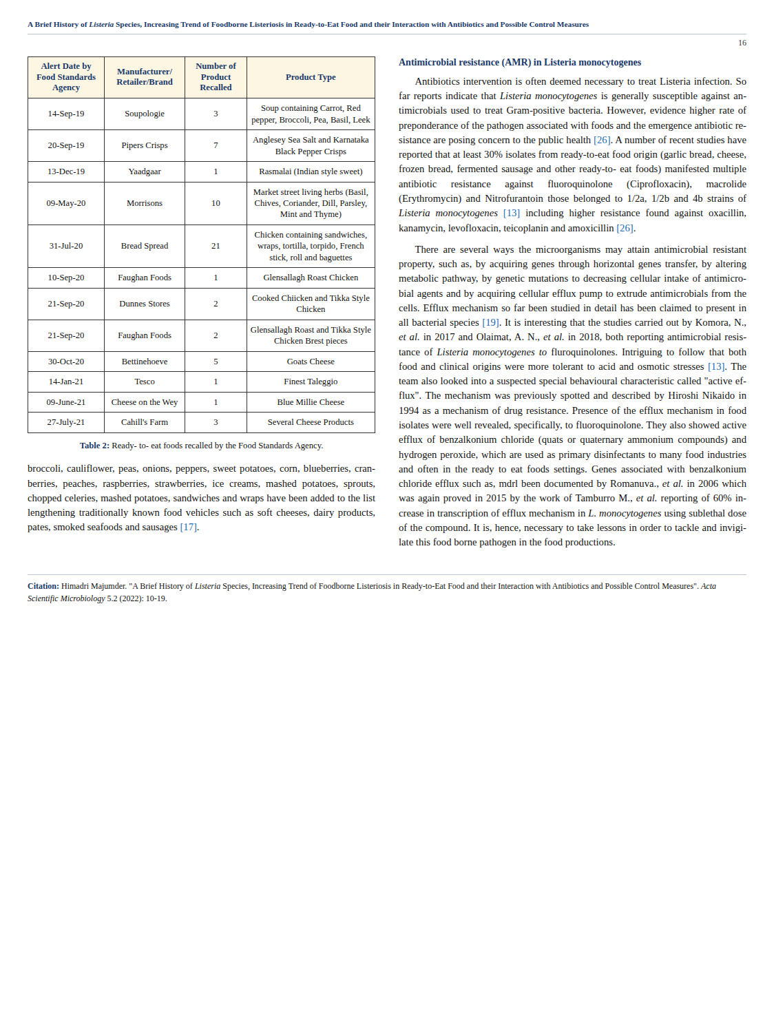A Brief History of Listeria Species, Increasing Trend of Foodborne Listeriosis in Ready-to-Eat Food and their Interaction with Antibiotics and Possible Control Measures
16
| Alert Date by Food Standards Agency | Manufacturer/ Retailer/Brand | Number of Product Recalled | Product Type |
| --- | --- | --- | --- |
| 14-Sep-19 | Soupologie | 3 | Soup containing Carrot, Red pepper, Broccoli, Pea, Basil, Leek |
| 20-Sep-19 | Pipers Crisps | 7 | Anglesey Sea Salt and Karnataka Black Pepper Crisps |
| 13-Dec-19 | Yaadgaar | 1 | Rasmalai (Indian style sweet) |
| 09-May-20 | Morrisons | 10 | Market street living herbs (Basil, Chives, Coriander, Dill, Parsley, Mint and Thyme) |
| 31-Jul-20 | Bread Spread | 21 | Chicken containing sandwiches, wraps, tortilla, torpido, French stick, roll and baguettes |
| 10-Sep-20 | Faughan Foods | 1 | Glensallagh Roast Chicken |
| 21-Sep-20 | Dunnes Stores | 2 | Cooked Chiicken and Tikka Style Chicken |
| 21-Sep-20 | Faughan Foods | 2 | Glensallagh Roast and Tikka Style Chicken Brest pieces |
| 30-Oct-20 | Bettinehoeve | 5 | Goats Cheese |
| 14-Jan-21 | Tesco | 1 | Finest Taleggio |
| 09-June-21 | Cheese on the Wey | 1 | Blue Millie Cheese |
| 27-July-21 | Cahill's Farm | 3 | Several Cheese Products |
Table 2: Ready- to- eat foods recalled by the Food Standards Agency.
broccoli, cauliflower, peas, onions, peppers, sweet potatoes, corn, blueberries, cranberries, peaches, raspberries, strawberries, ice creams, mashed potatoes, sprouts, chopped celeries, mashed potatoes, sandwiches and wraps have been added to the list lengthening traditionally known food vehicles such as soft cheeses, dairy products, pates, smoked seafoods and sausages [17].
Antimicrobial resistance (AMR) in Listeria monocytogenes
Antibiotics intervention is often deemed necessary to treat Listeria infection. So far reports indicate that Listeria monocytogenes is generally susceptible against antimicrobials used to treat Gram-positive bacteria. However, evidence higher rate of preponderance of the pathogen associated with foods and the emergence antibiotic resistance are posing concern to the public health [26]. A number of recent studies have reported that at least 30% isolates from ready-to-eat food origin (garlic bread, cheese, frozen bread, fermented sausage and other ready-to- eat foods) manifested multiple antibiotic resistance against fluoroquinolone (Ciprofloxacin), macrolide (Erythromycin) and Nitrofurantoin those belonged to 1/2a, 1/2b and 4b strains of Listeria monocytogenes [13] including higher resistance found against oxacillin, kanamycin, levofloxacin, teicoplanin and amoxicillin [26].
There are several ways the microorganisms may attain antimicrobial resistant property, such as, by acquiring genes through horizontal genes transfer, by altering metabolic pathway, by genetic mutations to decreasing cellular intake of antimicrobial agents and by acquiring cellular efflux pump to extrude antimicrobials from the cells. Efflux mechanism so far been studied in detail has been claimed to present in all bacterial species [19]. It is interesting that the studies carried out by Komora, N., et al. in 2017 and Olaimat, A. N., et al. in 2018, both reporting antimicrobial resistance of Listeria monocytogenes to fluroquinolones. Intriguing to follow that both food and clinical origins were more tolerant to acid and osmotic stresses [13]. The team also looked into a suspected special behavioural characteristic called "active efflux". The mechanism was previously spotted and described by Hiroshi Nikaido in 1994 as a mechanism of drug resistance. Presence of the efflux mechanism in food isolates were well revealed, specifically, to fluoroquinolone. They also showed active efflux of benzalkonium chloride (quats or quaternary ammonium compounds) and hydrogen peroxide, which are used as primary disinfectants to many food industries and often in the ready to eat foods settings. Genes associated with benzalkonium chloride efflux such as, mdrl been documented by Romanuva., et al. in 2006 which was again proved in 2015 by the work of Tamburro M., et al. reporting of 60% increase in transcription of efflux mechanism in L. monocytogenes using sublethal dose of the compound. It is, hence, necessary to take lessons in order to tackle and invigilate this food borne pathogen in the food productions.
Citation: Himadri Majumder. "A Brief History of Listeria Species, Increasing Trend of Foodborne Listeriosis in Ready-to-Eat Food and their Interaction with Antibiotics and Possible Control Measures". Acta Scientific Microbiology 5.2 (2022): 10-19.